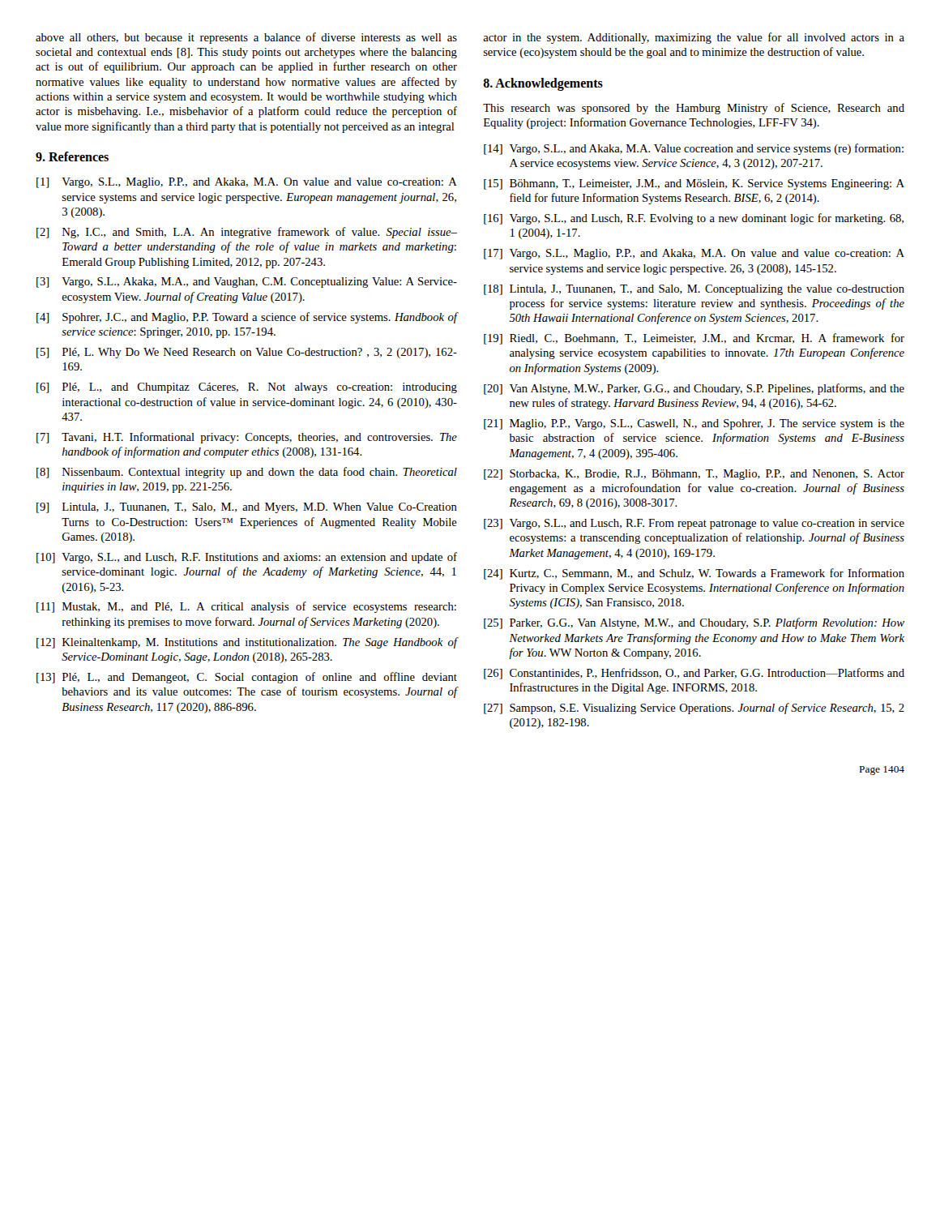above all others, but because it represents a balance of diverse interests as well as societal and contextual ends [8]. This study points out archetypes where the balancing act is out of equilibrium. Our approach can be applied in further research on other normative values like equality to understand how normative values are affected by actions within a service system and ecosystem. It would be worthwhile studying which actor is misbehaving. I.e., misbehavior of a platform could reduce the perception of value more significantly than a third party that is potentially not perceived as an integral
9. References
[1] Vargo, S.L., Maglio, P.P., and Akaka, M.A. On value and value co-creation: A service systems and service logic perspective. European management journal, 26, 3 (2008).
[2] Ng, I.C., and Smith, L.A. An integrative framework of value. Special issue–Toward a better understanding of the role of value in markets and marketing: Emerald Group Publishing Limited, 2012, pp. 207-243.
[3] Vargo, S.L., Akaka, M.A., and Vaughan, C.M. Conceptualizing Value: A Service-ecosystem View. Journal of Creating Value (2017).
[4] Spohrer, J.C., and Maglio, P.P. Toward a science of service systems. Handbook of service science: Springer, 2010, pp. 157-194.
[5] Plé, L. Why Do We Need Research on Value Co-destruction? , 3, 2 (2017), 162-169.
[6] Plé, L., and Chumpitaz Cáceres, R. Not always co-creation: introducing interactional co-destruction of value in service-dominant logic. 24, 6 (2010), 430-437.
[7] Tavani, H.T. Informational privacy: Concepts, theories, and controversies. The handbook of information and computer ethics (2008), 131-164.
[8] Nissenbaum. Contextual integrity up and down the data food chain. Theoretical inquiries in law, 2019, pp. 221-256.
[9] Lintula, J., Tuunanen, T., Salo, M., and Myers, M.D. When Value Co-Creation Turns to Co-Destruction: Users™ Experiences of Augmented Reality Mobile Games. (2018).
[10] Vargo, S.L., and Lusch, R.F. Institutions and axioms: an extension and update of service-dominant logic. Journal of the Academy of Marketing Science, 44, 1 (2016), 5-23.
[11] Mustak, M., and Plé, L. A critical analysis of service ecosystems research: rethinking its premises to move forward. Journal of Services Marketing (2020).
[12] Kleinaltenkamp, M. Institutions and institutionalization. The Sage Handbook of Service-Dominant Logic, Sage, London (2018), 265-283.
[13] Plé, L., and Demangeot, C. Social contagion of online and offline deviant behaviors and its value outcomes: The case of tourism ecosystems. Journal of Business Research, 117 (2020), 886-896.
actor in the system. Additionally, maximizing the value for all involved actors in a service (eco)system should be the goal and to minimize the destruction of value.
8. Acknowledgements
This research was sponsored by the Hamburg Ministry of Science, Research and Equality (project: Information Governance Technologies, LFF-FV 34).
[14] Vargo, S.L., and Akaka, M.A. Value cocreation and service systems (re) formation: A service ecosystems view. Service Science, 4, 3 (2012), 207-217.
[15] Böhmann, T., Leimeister, J.M., and Möslein, K. Service Systems Engineering: A field for future Information Systems Research. BISE, 6, 2 (2014).
[16] Vargo, S.L., and Lusch, R.F. Evolving to a new dominant logic for marketing. 68, 1 (2004), 1-17.
[17] Vargo, S.L., Maglio, P.P., and Akaka, M.A. On value and value co-creation: A service systems and service logic perspective. 26, 3 (2008), 145-152.
[18] Lintula, J., Tuunanen, T., and Salo, M. Conceptualizing the value co-destruction process for service systems: literature review and synthesis. Proceedings of the 50th Hawaii International Conference on System Sciences, 2017.
[19] Riedl, C., Boehmann, T., Leimeister, J.M., and Krcmar, H. A framework for analysing service ecosystem capabilities to innovate. 17th European Conference on Information Systems (2009).
[20] Van Alstyne, M.W., Parker, G.G., and Choudary, S.P. Pipelines, platforms, and the new rules of strategy. Harvard Business Review, 94, 4 (2016), 54-62.
[21] Maglio, P.P., Vargo, S.L., Caswell, N., and Spohrer, J. The service system is the basic abstraction of service science. Information Systems and E-Business Management, 7, 4 (2009), 395-406.
[22] Storbacka, K., Brodie, R.J., Böhmann, T., Maglio, P.P., and Nenonen, S. Actor engagement as a microfoundation for value co-creation. Journal of Business Research, 69, 8 (2016), 3008-3017.
[23] Vargo, S.L., and Lusch, R.F. From repeat patronage to value co-creation in service ecosystems: a transcending conceptualization of relationship. Journal of Business Market Management, 4, 4 (2010), 169-179.
[24] Kurtz, C., Semmann, M., and Schulz, W. Towards a Framework for Information Privacy in Complex Service Ecosystems. International Conference on Information Systems (ICIS), San Fransisco, 2018.
[25] Parker, G.G., Van Alstyne, M.W., and Choudary, S.P. Platform Revolution: How Networked Markets Are Transforming the Economy and How to Make Them Work for You. WW Norton & Company, 2016.
[26] Constantinides, P., Henfridsson, O., and Parker, G.G. Introduction—Platforms and Infrastructures in the Digital Age. INFORMS, 2018.
[27] Sampson, S.E. Visualizing Service Operations. Journal of Service Research, 15, 2 (2012), 182-198.
Page 1404